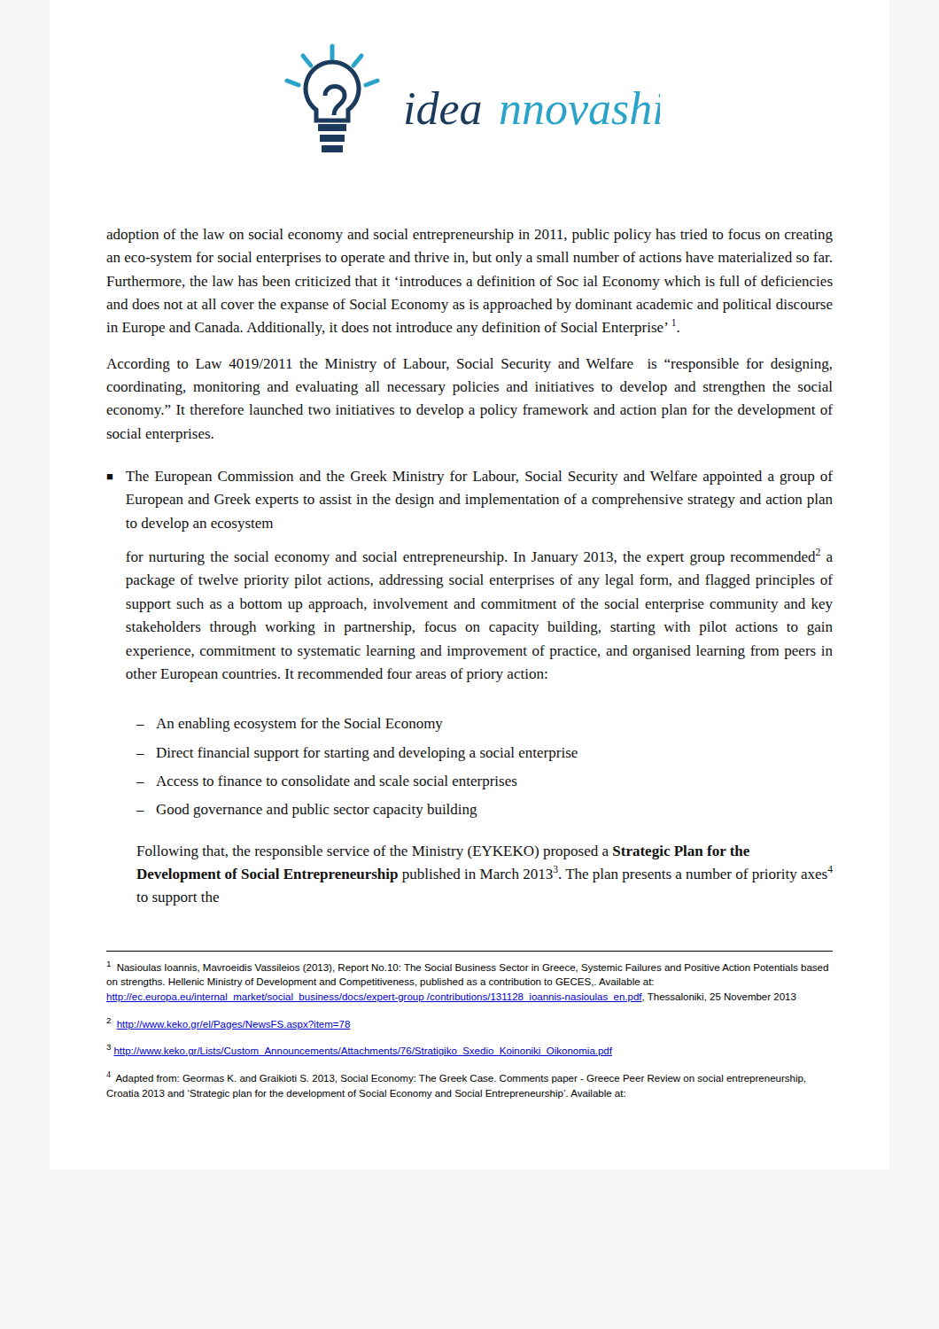adoption of the law on social economy and social entrepreneurship in 2011, public policy has tried to focus on creating an eco-system for social enterprises to operate and thrive in, but only a small number of actions have materialized so far. Furthermore, the law has been criticized that it ‘introduces a definition of Soc ial Economy which is full of deficiencies and does not at all cover the expanse of Social Economy as is approached by dominant academic and political discourse in Europe and Canada. Additionally, it does not introduce any definition of Social Enterprise’ 1.
According to Law 4019/2011 the Ministry of Labour, Social Security and Welfare is “responsible for designing, coordinating, monitoring and evaluating all necessary policies and initiatives to develop and strengthen the social economy.” It therefore launched two initiatives to develop a policy framework and action plan for the development of social enterprises.
■
The European Commission and the Greek Ministry for Labour, Social Security and Welfare appointed a group of European and Greek experts to assist in the design and implementation of a comprehensive strategy and action plan to develop an ecosystem
for nurturing the social economy and social entrepreneurship. In January 2013, the expert group recommended2 a package of twelve priority pilot actions, addressing social enterprises of any legal form, and flagged principles of support such as a bottom up approach, involvement and commitment of the social enterprise community and key stakeholders through working in partnership, focus on capacity building, starting with pilot actions to gain experience, commitment to systematic learning and improvement of practice, and organised learning from peers in other European countries. It recommended four areas of priory action:
An enabling ecosystem for the Social Economy
Direct financial support for starting and developing a social enterprise
Access to finance to consolidate and scale social enterprises
Good governance and public sector capacity building
Following that, the responsible service of the Ministry (EYKEKO) proposed a Strategic Plan for the Development of Social Entrepreneurship published in March 20133. The plan presents a number of priority axes4 to support the
1 Nasioulas Ioannis, Mavroeidis Vassileios (2013), Report No.10: The Social Business Sector in Greece, Systemic Failures and Positive Action Potentials based on strengths. Hellenic Ministry of Development and Competitiveness, published as a contribution to GECES,. Available at:
http://ec.europa.eu/internal_market/social_business/docs/expert-group /contributions/131128_ioannis-nasioulas_en.pdf, Thessaloniki, 25 November 2013
2 http://www.keko.gr/el/Pages/NewsFS.aspx?item=78
3http://www.keko.gr/Lists/Custom_Announcements/Attachments/76/Stratigiko_Sxedio_Koinoniki_Oikonomia.pdf
4 Adapted from: Geormas K. and Graikioti S. 2013, Social Economy: The Greek Case. Comments paper - Greece Peer Review on social entrepreneurship, Croatia 2013 and ‘Strategic plan for the development of Social Economy and Social Entrepreneurship’. Available at: